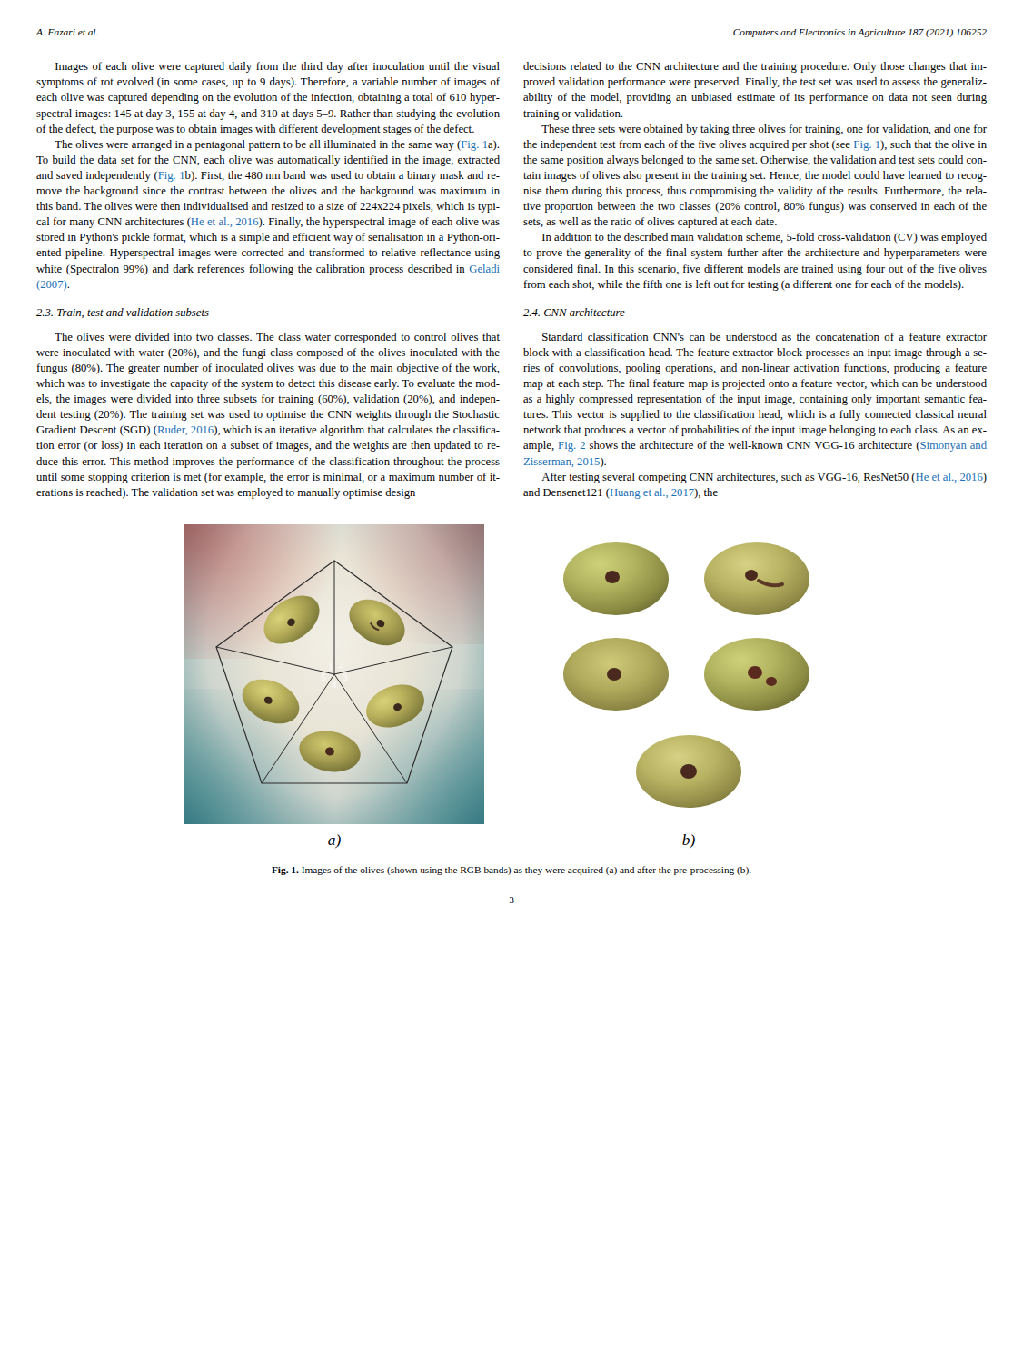A. Fazari et al.
Computers and Electronics in Agriculture 187 (2021) 106252
Images of each olive were captured daily from the third day after inoculation until the visual symptoms of rot evolved (in some cases, up to 9 days). Therefore, a variable number of images of each olive was captured depending on the evolution of the infection, obtaining a total of 610 hyperspectral images: 145 at day 3, 155 at day 4, and 310 at days 5–9. Rather than studying the evolution of the defect, the purpose was to obtain images with different development stages of the defect.
The olives were arranged in a pentagonal pattern to be all illuminated in the same way (Fig. 1a). To build the data set for the CNN, each olive was automatically identified in the image, extracted and saved independently (Fig. 1b). First, the 480 nm band was used to obtain a binary mask and remove the background since the contrast between the olives and the background was maximum in this band. The olives were then individualised and resized to a size of 224x224 pixels, which is typical for many CNN architectures (He et al., 2016). Finally, the hyperspectral image of each olive was stored in Python's pickle format, which is a simple and efficient way of serialisation in a Python-oriented pipeline. Hyperspectral images were corrected and transformed to relative reflectance using white (Spectralon 99%) and dark references following the calibration process described in Geladi (2007).
2.3. Train, test and validation subsets
The olives were divided into two classes. The class water corresponded to control olives that were inoculated with water (20%), and the fungi class composed of the olives inoculated with the fungus (80%). The greater number of inoculated olives was due to the main objective of the work, which was to investigate the capacity of the system to detect this disease early. To evaluate the models, the images were divided into three subsets for training (60%), validation (20%), and independent testing (20%). The training set was used to optimise the CNN weights through the Stochastic Gradient Descent (SGD) (Ruder, 2016), which is an iterative algorithm that calculates the classification error (or loss) in each iteration on a subset of images, and the weights are then updated to reduce this error. This method improves the performance of the classification throughout the process until some stopping criterion is met (for example, the error is minimal, or a maximum number of iterations is reached). The validation set was employed to manually optimise design
decisions related to the CNN architecture and the training procedure. Only those changes that improved validation performance were preserved. Finally, the test set was used to assess the generalizability of the model, providing an unbiased estimate of its performance on data not seen during training or validation.
These three sets were obtained by taking three olives for training, one for validation, and one for the independent test from each of the five olives acquired per shot (see Fig. 1), such that the olive in the same position always belonged to the same set. Otherwise, the validation and test sets could contain images of olives also present in the training set. Hence, the model could have learned to recognise them during this process, thus compromising the validity of the results. Furthermore, the relative proportion between the two classes (20% control, 80% fungus) was conserved in each of the sets, as well as the ratio of olives captured at each date.
In addition to the described main validation scheme, 5-fold cross-validation (CV) was employed to prove the generality of the final system further after the architecture and hyperparameters were considered final. In this scenario, five different models are trained using four out of the five olives from each shot, while the fifth one is left out for testing (a different one for each of the models).
2.4. CNN architecture
Standard classification CNN's can be understood as the concatenation of a feature extractor block with a classification head. The feature extractor block processes an input image through a series of convolutions, pooling operations, and non-linear activation functions, producing a feature map at each step. The final feature map is projected onto a feature vector, which can be understood as a highly compressed representation of the input image, containing only important semantic features. This vector is supplied to the classification head, which is a fully connected classical neural network that produces a vector of probabilities of the input image belonging to each class. As an example, Fig. 2 shows the architecture of the well-known CNN VGG-16 architecture (Simonyan and Zisserman, 2015).
After testing several competing CNN architectures, such as VGG-16, ResNet50 (He et al., 2016) and Densenet121 (Huang et al., 2017), the
1 2 3 4 5
a)
b)
Fig. 1. Images of the olives (shown using the RGB bands) as they were acquired (a) and after the pre-processing (b).
3